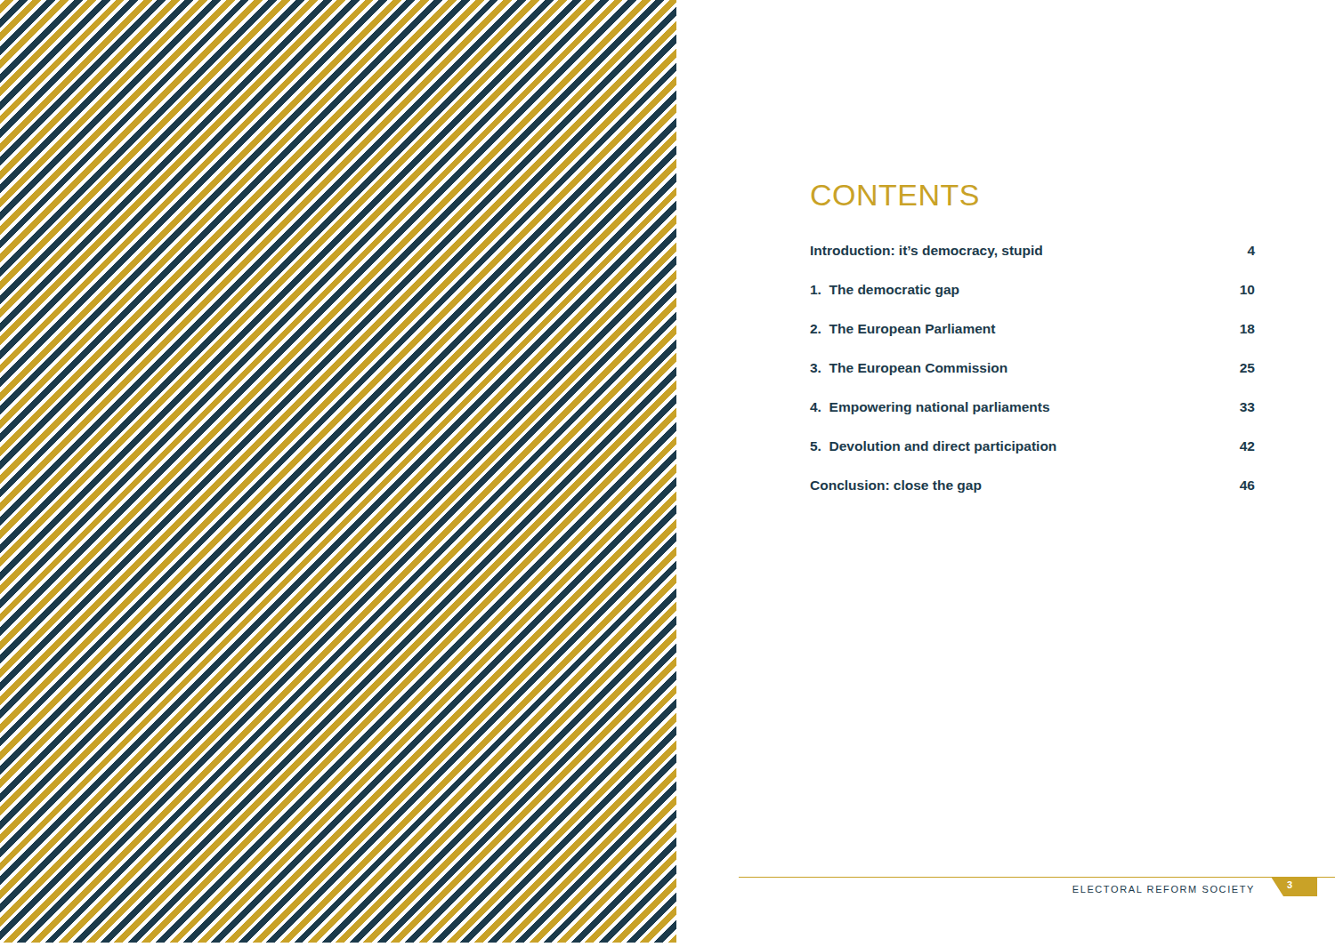CONTENTS
Introduction: it’s democracy, stupid 4
1. The democratic gap 10
2. The European Parliament 18
3. The European Commission 25
4. Empowering national parliaments 33
5. Devolution and direct participation 42
Conclusion: close the gap 46
ELECTORAL REFORM SOCIETY
3